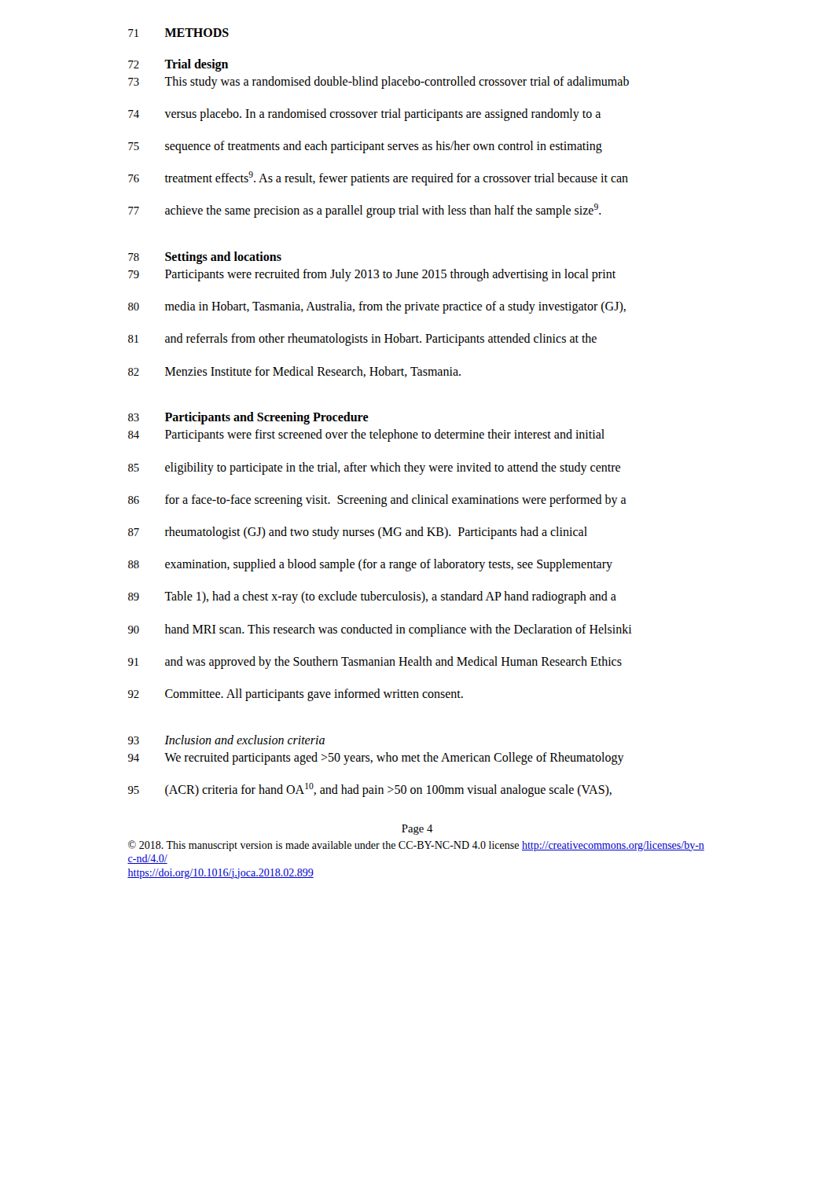71
METHODS
72
Trial design
73 This study was a randomised double-blind placebo-controlled crossover trial of adalimumab
74 versus placebo. In a randomised crossover trial participants are assigned randomly to a
75 sequence of treatments and each participant serves as his/her own control in estimating
76 treatment effects9. As a result, fewer patients are required for a crossover trial because it can
77 achieve the same precision as a parallel group trial with less than half the sample size9.
78
Settings and locations
79 Participants were recruited from July 2013 to June 2015 through advertising in local print
80 media in Hobart, Tasmania, Australia, from the private practice of a study investigator (GJ),
81 and referrals from other rheumatologists in Hobart. Participants attended clinics at the
82 Menzies Institute for Medical Research, Hobart, Tasmania.
83
Participants and Screening Procedure
84 Participants were first screened over the telephone to determine their interest and initial
85 eligibility to participate in the trial, after which they were invited to attend the study centre
86 for a face-to-face screening visit. Screening and clinical examinations were performed by a
87 rheumatologist (GJ) and two study nurses (MG and KB). Participants had a clinical
88 examination, supplied a blood sample (for a range of laboratory tests, see Supplementary
89 Table 1), had a chest x-ray (to exclude tuberculosis), a standard AP hand radiograph and a
90 hand MRI scan. This research was conducted in compliance with the Declaration of Helsinki
91 and was approved by the Southern Tasmanian Health and Medical Human Research Ethics
92 Committee. All participants gave informed written consent.
93
Inclusion and exclusion criteria
94 We recruited participants aged >50 years, who met the American College of Rheumatology
95 (ACR) criteria for hand OA10, and had pain >50 on 100mm visual analogue scale (VAS),
Page 4
© 2018. This manuscript version is made available under the CC-BY-NC-ND 4.0 license http://creativecommons.org/licenses/by-nc-nd/4.0/
https://doi.org/10.1016/j.joca.2018.02.899